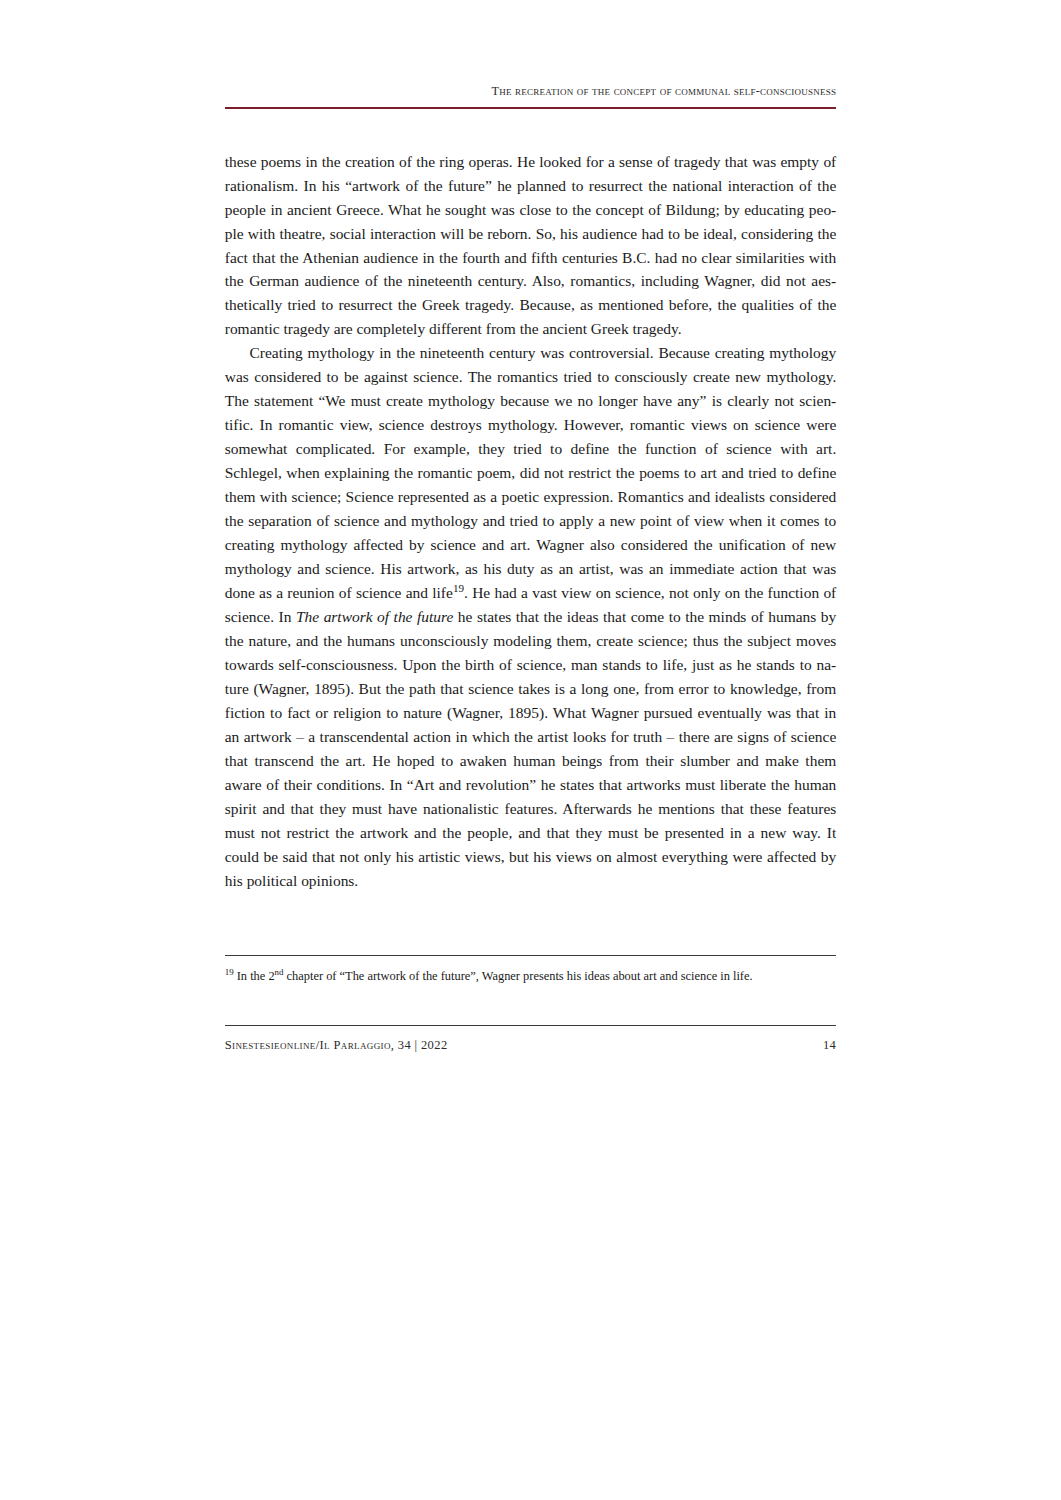The recreation of the concept of communal self-consciousness
these poems in the creation of the ring operas. He looked for a sense of tragedy that was empty of rationalism. In his “artwork of the future” he planned to resurrect the national interaction of the people in ancient Greece. What he sought was close to the concept of Bildung; by educating people with theatre, social interaction will be reborn. So, his audience had to be ideal, considering the fact that the Athenian audience in the fourth and fifth centuries B.C. had no clear similarities with the German audience of the nineteenth century. Also, romantics, including Wagner, did not aesthetically tried to resurrect the Greek tragedy. Because, as mentioned before, the qualities of the romantic tragedy are completely different from the ancient Greek tragedy.
Creating mythology in the nineteenth century was controversial. Because creating mythology was considered to be against science. The romantics tried to consciously create new mythology. The statement “We must create mythology because we no longer have any” is clearly not scientific. In romantic view, science destroys mythology. However, romantic views on science were somewhat complicated. For example, they tried to define the function of science with art. Schlegel, when explaining the romantic poem, did not restrict the poems to art and tried to define them with science; Science represented as a poetic expression. Romantics and idealists considered the separation of science and mythology and tried to apply a new point of view when it comes to creating mythology affected by science and art. Wagner also considered the unification of new mythology and science. His artwork, as his duty as an artist, was an immediate action that was done as a reunion of science and life19. He had a vast view on science, not only on the function of science. In The artwork of the future he states that the ideas that come to the minds of humans by the nature, and the humans unconsciously modeling them, create science; thus the subject moves towards self-consciousness. Upon the birth of science, man stands to life, just as he stands to nature (Wagner, 1895). But the path that science takes is a long one, from error to knowledge, from fiction to fact or religion to nature (Wagner, 1895). What Wagner pursued eventually was that in an artwork – a transcendental action in which the artist looks for truth – there are signs of science that transcend the art. He hoped to awaken human beings from their slumber and make them aware of their conditions. In “Art and revolution” he states that artworks must liberate the human spirit and that they must have nationalistic features. Afterwards he mentions that these features must not restrict the artwork and the people, and that they must be presented in a new way. It could be said that not only his artistic views, but his views on almost everything were affected by his political opinions.
19 In the 2nd chapter of “The artwork of the future”, Wagner presents his ideas about art and science in life.
Sinestesieonline/Il Parlaggio, 34 | 2022 14